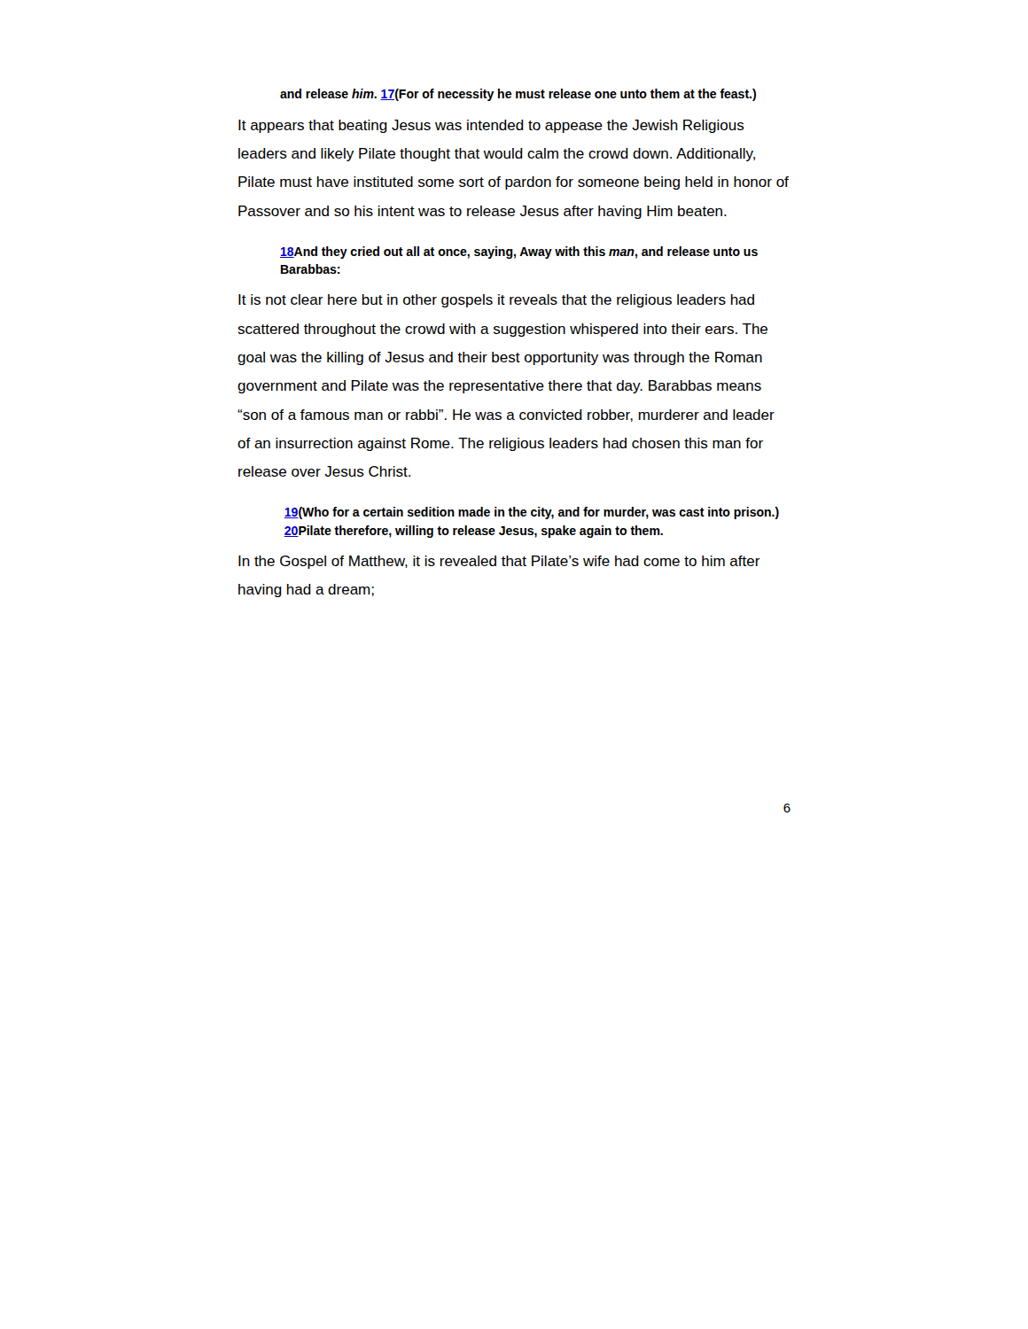and release him. 17(For of necessity he must release one unto them at the feast.)
It appears that beating Jesus was intended to appease the Jewish Religious leaders and likely Pilate thought that would calm the crowd down. Additionally, Pilate must have instituted some sort of pardon for someone being held in honor of Passover and so his intent was to release Jesus after having Him beaten.
18 And they cried out all at once, saying, Away with this man, and release unto us Barabbas:
It is not clear here but in other gospels it reveals that the religious leaders had scattered throughout the crowd with a suggestion whispered into their ears. The goal was the killing of Jesus and their best opportunity was through the Roman government and Pilate was the representative there that day. Barabbas means “son of a famous man or rabbi”. He was a convicted robber, murderer and leader of an insurrection against Rome. The religious leaders had chosen this man for release over Jesus Christ.
19(Who for a certain sedition made in the city, and for murder, was cast into prison.) 20 Pilate therefore, willing to release Jesus, spake again to them.
In the Gospel of Matthew, it is revealed that Pilate’s wife had come to him after having had a dream;
6